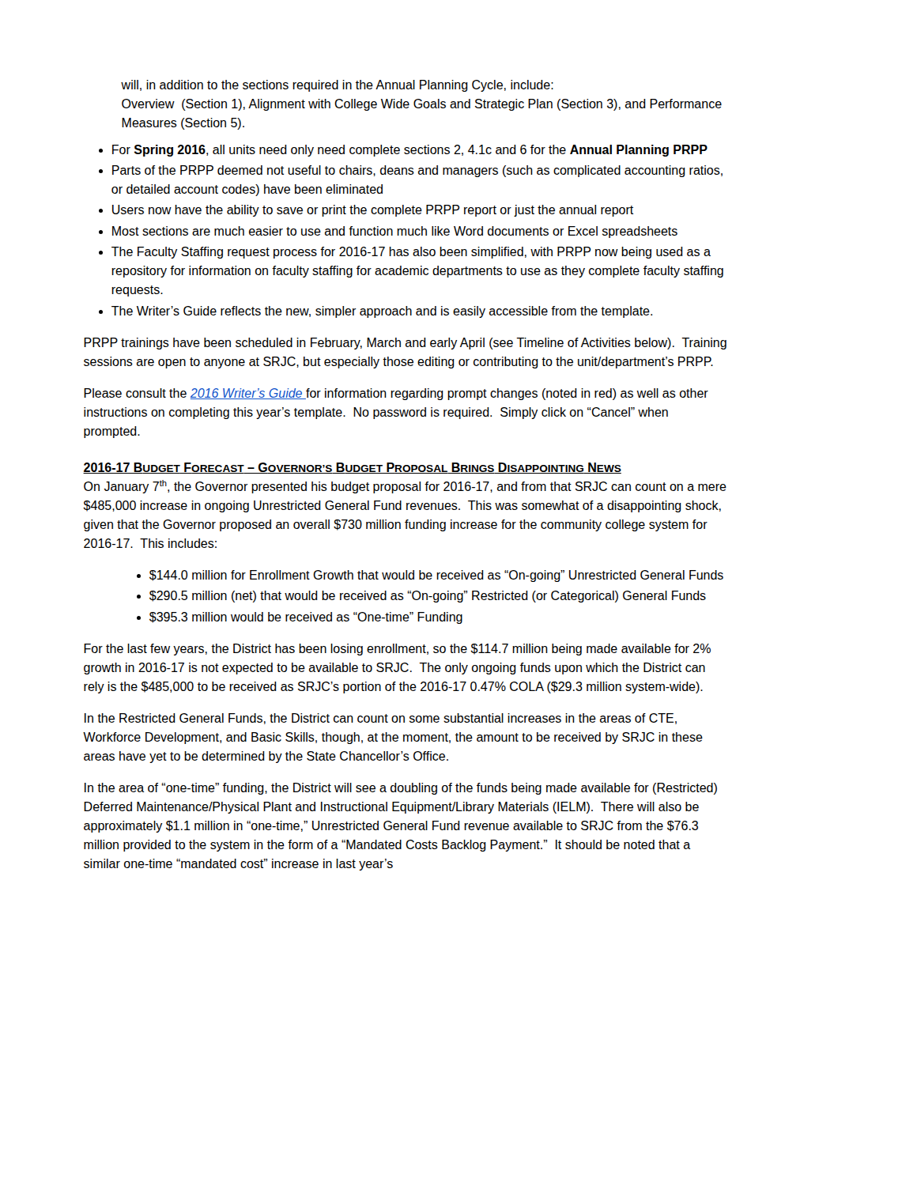will, in addition to the sections required in the Annual Planning Cycle, include:
Overview (Section 1), Alignment with College Wide Goals and Strategic Plan (Section 3), and Performance Measures (Section 5).
For Spring 2016, all units need only need complete sections 2, 4.1c and 6 for the Annual Planning PRPP
Parts of the PRPP deemed not useful to chairs, deans and managers (such as complicated accounting ratios, or detailed account codes) have been eliminated
Users now have the ability to save or print the complete PRPP report or just the annual report
Most sections are much easier to use and function much like Word documents or Excel spreadsheets
The Faculty Staffing request process for 2016-17 has also been simplified, with PRPP now being used as a repository for information on faculty staffing for academic departments to use as they complete faculty staffing requests.
The Writer’s Guide reflects the new, simpler approach and is easily accessible from the template.
PRPP trainings have been scheduled in February, March and early April (see Timeline of Activities below). Training sessions are open to anyone at SRJC, but especially those editing or contributing to the unit/department’s PRPP.
Please consult the 2016 Writer’s Guide for information regarding prompt changes (noted in red) as well as other instructions on completing this year’s template. No password is required. Simply click on “Cancel” when prompted.
2016-17 BUDGET FORECAST – GOVERNOR’S BUDGET PROPOSAL BRINGS DISAPPOINTING NEWS
On January 7th, the Governor presented his budget proposal for 2016-17, and from that SRJC can count on a mere $485,000 increase in ongoing Unrestricted General Fund revenues. This was somewhat of a disappointing shock, given that the Governor proposed an overall $730 million funding increase for the community college system for 2016-17. This includes:
$144.0 million for Enrollment Growth that would be received as “On-going” Unrestricted General Funds
$290.5 million (net) that would be received as “On-going” Restricted (or Categorical) General Funds
$395.3 million would be received as “One-time” Funding
For the last few years, the District has been losing enrollment, so the $114.7 million being made available for 2% growth in 2016-17 is not expected to be available to SRJC. The only ongoing funds upon which the District can rely is the $485,000 to be received as SRJC’s portion of the 2016-17 0.47% COLA ($29.3 million system-wide).
In the Restricted General Funds, the District can count on some substantial increases in the areas of CTE, Workforce Development, and Basic Skills, though, at the moment, the amount to be received by SRJC in these areas have yet to be determined by the State Chancellor’s Office.
In the area of “one-time” funding, the District will see a doubling of the funds being made available for (Restricted) Deferred Maintenance/Physical Plant and Instructional Equipment/Library Materials (IELM). There will also be approximately $1.1 million in “one-time,” Unrestricted General Fund revenue available to SRJC from the $76.3 million provided to the system in the form of a “Mandated Costs Backlog Payment.” It should be noted that a similar one-time “mandated cost” increase in last year’s